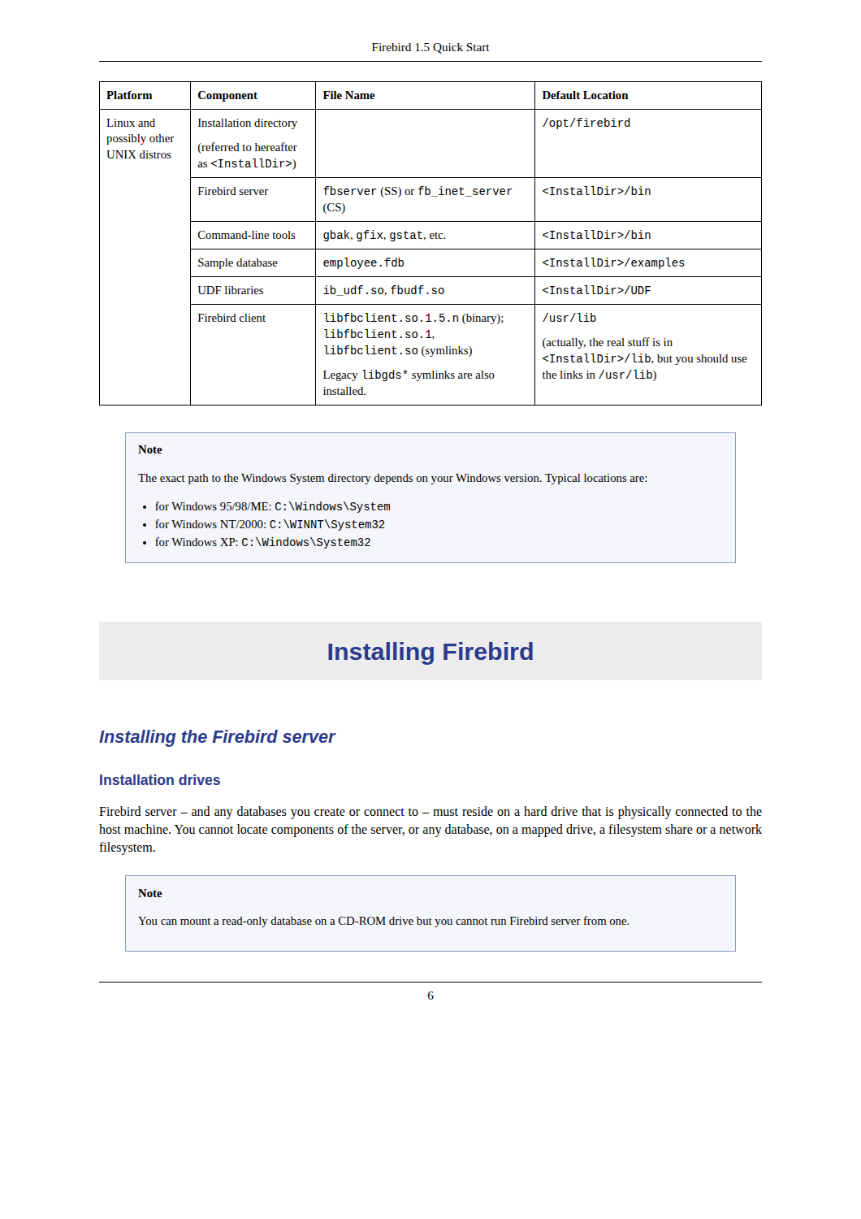Firebird 1.5 Quick Start
| Platform | Component | File Name | Default Location |
| --- | --- | --- | --- |
| Linux and possibly other UNIX distros | Installation directory (referred to hereafter as <InstallDir> ) | | /opt/firebird |
| Firebird server | fbserver (SS) or fb_inet_server (CS) | <InstallDir>/bin |
| Command-line tools | gbak , gfix , gstat , etc. | <InstallDir>/bin |
| Sample database | employee.fdb | <InstallDir>/examples |
| UDF libraries | ib_udf.so , fbudf.so | <InstallDir>/UDF |
| Firebird client | libfbclient.so.1.5.n (binary); libfbclient.so.1 , libfbclient.so (symlinks) Legacy libgds* symlinks are also installed. | /usr/lib (actually, the real stuff is in <InstallDir>/lib , but you should use the links in /usr/lib ) |
Note
The exact path to the Windows System directory depends on your Windows version. Typical locations are:
for Windows 95/98/ME: C:\Windows\System
for Windows NT/2000: C:\WINNT\System32
for Windows XP: C:\Windows\System32
Installing Firebird
Installing the Firebird server
Installation drives
Firebird server – and any databases you create or connect to – must reside on a hard drive that is physically connected to the host machine. You cannot locate components of the server, or any database, on a mapped drive, a filesystem share or a network filesystem.
Note
You can mount a read-only database on a CD-ROM drive but you cannot run Firebird server from one.
6